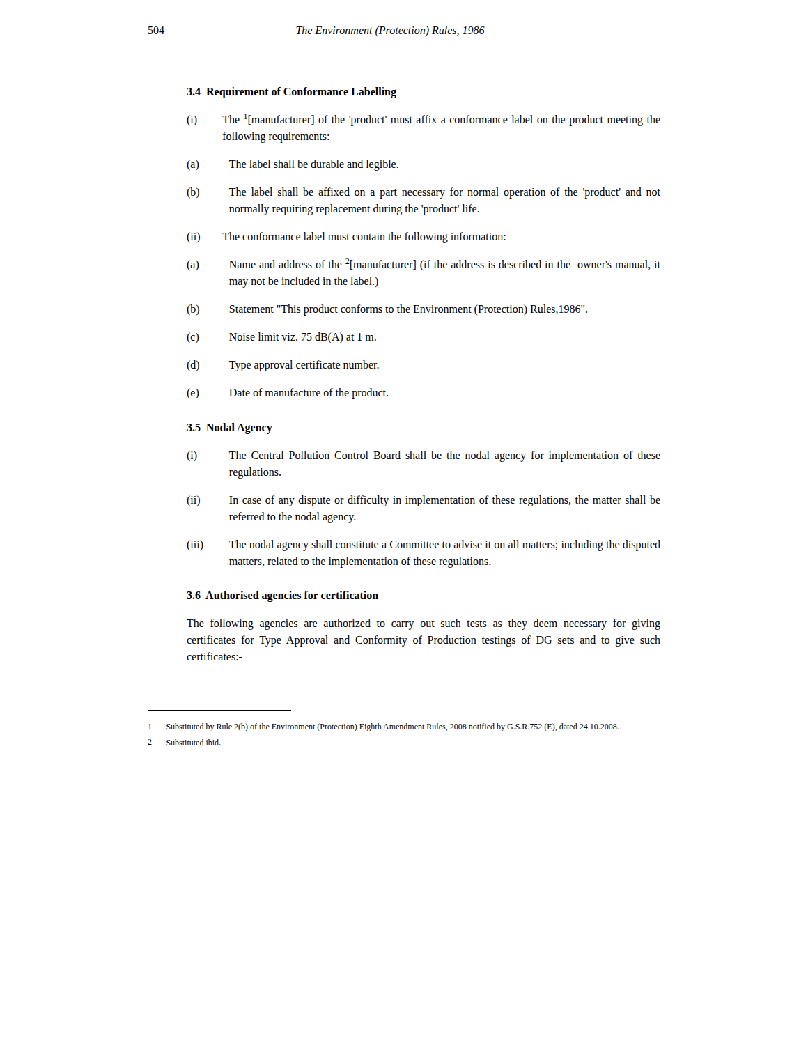504
The Environment (Protection) Rules, 1986
3.4 Requirement of Conformance Labelling
(i)
The 1[manufacturer] of the 'product' must affix a conformance label on the product meeting the following requirements:
(a)
The label shall be durable and legible.
(b)
The label shall be affixed on a part necessary for normal operation of the 'product' and not normally requiring replacement during the 'product' life.
(ii)
The conformance label must contain the following information:
(a)
Name and address of the 2[manufacturer] (if the address is described in the owner's manual, it may not be included in the label.)
(b)
Statement "This product conforms to the Environment (Protection) Rules,1986".
(c)
Noise limit viz. 75 dB(A) at 1 m.
(d)
Type approval certificate number.
(e)
Date of manufacture of the product.
3.5 Nodal Agency
(i)
The Central Pollution Control Board shall be the nodal agency for implementation of these regulations.
(ii)
In case of any dispute or difficulty in implementation of these regulations, the matter shall be referred to the nodal agency.
(iii)
The nodal agency shall constitute a Committee to advise it on all matters; including the disputed matters, related to the implementation of these regulations.
3.6 Authorised agencies for certification
The following agencies are authorized to carry out such tests as they deem necessary for giving certificates for Type Approval and Conformity of Production testings of DG sets and to give such certificates:-
1
Substituted by Rule 2(b) of the Environment (Protection) Eighth Amendment Rules, 2008 notified by G.S.R.752 (E), dated 24.10.2008.
2
Substituted ibid.